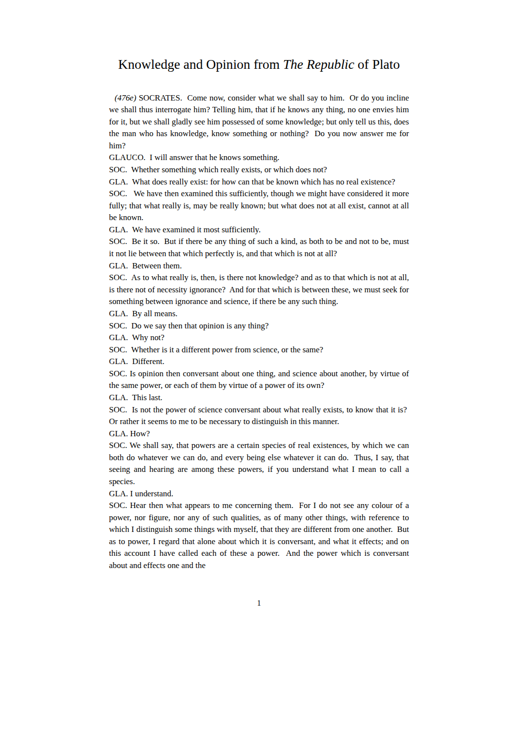Knowledge and Opinion from The Republic of Plato
(476e) SOCRATES. Come now, consider what we shall say to him. Or do you incline we shall thus interrogate him? Telling him, that if he knows any thing, no one envies him for it, but we shall gladly see him possessed of some knowledge; but only tell us this, does the man who has knowledge, know something or nothing? Do you now answer me for him?
GLAUCO. I will answer that he knows something.
SOC. Whether something which really exists, or which does not?
GLA. What does really exist: for how can that be known which has no real existence?
SOC. We have then examined this sufficiently, though we might have considered it more fully; that what really is, may be really known; but what does not at all exist, cannot at all be known.
GLA. We have examined it most sufficiently.
SOC. Be it so. But if there be any thing of such a kind, as both to be and not to be, must it not lie between that which perfectly is, and that which is not at all?
GLA. Between them.
SOC. As to what really is, then, is there not knowledge? and as to that which is not at all, is there not of necessity ignorance? And for that which is between these, we must seek for something between ignorance and science, if there be any such thing.
GLA. By all means.
SOC. Do we say then that opinion is any thing?
GLA. Why not?
SOC. Whether is it a different power from science, or the same?
GLA. Different.
SOC. Is opinion then conversant about one thing, and science about another, by virtue of the same power, or each of them by virtue of a power of its own?
GLA. This last.
SOC. Is not the power of science conversant about what really exists, to know that it is? Or rather it seems to me to be necessary to distinguish in this manner.
GLA. How?
SOC. We shall say, that powers are a certain species of real existences, by which we can both do whatever we can do, and every being else whatever it can do. Thus, I say, that seeing and hearing are among these powers, if you understand what I mean to call a species.
GLA. I understand.
SOC. Hear then what appears to me concerning them. For I do not see any colour of a power, nor figure, nor any of such qualities, as of many other things, with reference to which I distinguish some things with myself, that they are different from one another. But as to power, I regard that alone about which it is conversant, and what it effects; and on this account I have called each of these a power. And the power which is conversant about and effects one and the
1